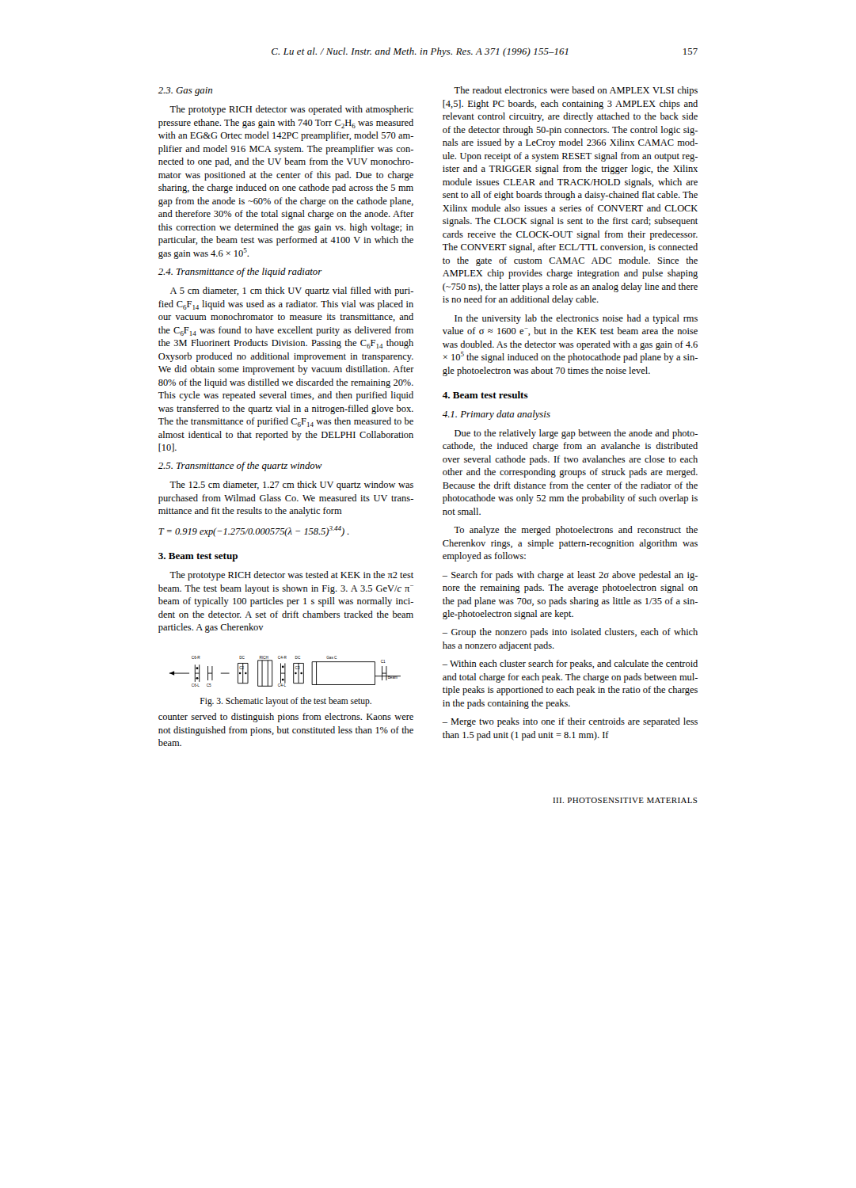157 C. Lu et al. / Nucl. Instr. and Meth. in Phys. Res. A 371 (1996) 155–161
2.3. Gas gain
The prototype RICH detector was operated with atmospheric pressure ethane. The gas gain with 740 Torr C2H6 was measured with an EG&G Ortec model 142PC preamplifier, model 570 amplifier and model 916 MCA system. The preamplifier was connected to one pad, and the UV beam from the VUV monochromator was positioned at the center of this pad. Due to charge sharing, the charge induced on one cathode pad across the 5 mm gap from the anode is ~60% of the charge on the cathode plane, and therefore 30% of the total signal charge on the anode. After this correction we determined the gas gain vs. high voltage; in particular, the beam test was performed at 4100 V in which the gas gain was 4.6 × 105.
2.4. Transmittance of the liquid radiator
A 5 cm diameter, 1 cm thick UV quartz vial filled with purified C6F14 liquid was used as a radiator. This vial was placed in our vacuum monochromator to measure its transmittance, and the C6F14 was found to have excellent purity as delivered from the 3M Fluorinert Products Division. Passing the C6F14 though Oxysorb produced no additional improvement in transparency. We did obtain some improvement by vacuum distillation. After 80% of the liquid was distilled we discarded the remaining 20%. This cycle was repeated several times, and then purified liquid was transferred to the quartz vial in a nitrogen-filled glove box. The the transmittance of purified C6F14 was then measured to be almost identical to that reported by the DELPHI Collaboration [10].
2.5. Transmittance of the quartz window
The 12.5 cm diameter, 1.27 cm thick UV quartz window was purchased from Wilmad Glass Co. We measured its UV transmittance and fit the results to the analytic form
T = 0.919 exp(−1.275/0.000575(λ − 158.5)3.44) .
3. Beam test setup
The prototype RICH detector was tested at KEK in the π2 test beam. The test beam layout is shown in Fig. 3. A 3.5 GeV/c π− beam of typically 100 particles per 1 s spill was normally incident on the detector. A set of drift chambers tracked the beam particles. A gas Cherenkov
C6-R C6-L C5 DC C2 RICH C4-R C4-L DC C3 Gas C C1 Beam
Fig. 3. Schematic layout of the test beam setup.
counter served to distinguish pions from electrons. Kaons were not distinguished from pions, but constituted less than 1% of the beam.
The readout electronics were based on AMPLEX VLSI chips [4,5]. Eight PC boards, each containing 3 AMPLEX chips and relevant control circuitry, are directly attached to the back side of the detector through 50-pin connectors. The control logic signals are issued by a LeCroy model 2366 Xilinx CAMAC module. Upon receipt of a system RESET signal from an output register and a TRIGGER signal from the trigger logic, the Xilinx module issues CLEAR and TRACK/HOLD signals, which are sent to all of eight boards through a daisy-chained flat cable. The Xilinx module also issues a series of CONVERT and CLOCK signals. The CLOCK signal is sent to the first card; subsequent cards receive the CLOCK-OUT signal from their predecessor. The CONVERT signal, after ECL/TTL conversion, is connected to the gate of custom CAMAC ADC module. Since the AMPLEX chip provides charge integration and pulse shaping (~750 ns), the latter plays a role as an analog delay line and there is no need for an additional delay cable.
In the university lab the electronics noise had a typical rms value of σ ≈ 1600 e−, but in the KEK test beam area the noise was doubled. As the detector was operated with a gas gain of 4.6 × 105 the signal induced on the photocathode pad plane by a single photoelectron was about 70 times the noise level.
4. Beam test results
4.1. Primary data analysis
Due to the relatively large gap between the anode and photocathode, the induced charge from an avalanche is distributed over several cathode pads. If two avalanches are close to each other and the corresponding groups of struck pads are merged. Because the drift distance from the center of the radiator of the photocathode was only 52 mm the probability of such overlap is not small.
To analyze the merged photoelectrons and reconstruct the Cherenkov rings, a simple pattern-recognition algorithm was employed as follows:
– Search for pads with charge at least 2σ above pedestal an ignore the remaining pads. The average photoelectron signal on the pad plane was 70σ, so pads sharing as little as 1/35 of a single-photoelectron signal are kept.
– Group the nonzero pads into isolated clusters, each of which has a nonzero adjacent pads.
– Within each cluster search for peaks, and calculate the centroid and total charge for each peak. The charge on pads between multiple peaks is apportioned to each peak in the ratio of the charges in the pads containing the peaks.
– Merge two peaks into one if their centroids are separated less than 1.5 pad unit (1 pad unit = 8.1 mm). If
III. PHOTOSENSITIVE MATERIALS